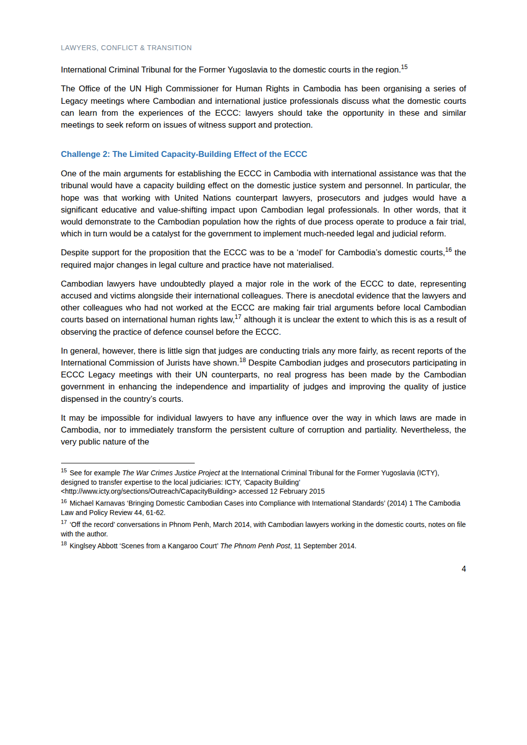LAWYERS, CONFLICT & TRANSITION
International Criminal Tribunal for the Former Yugoslavia to the domestic courts in the region.15
The Office of the UN High Commissioner for Human Rights in Cambodia has been organising a series of Legacy meetings where Cambodian and international justice professionals discuss what the domestic courts can learn from the experiences of the ECCC: lawyers should take the opportunity in these and similar meetings to seek reform on issues of witness support and protection.
Challenge 2: The Limited Capacity-Building Effect of the ECCC
One of the main arguments for establishing the ECCC in Cambodia with international assistance was that the tribunal would have a capacity building effect on the domestic justice system and personnel. In particular, the hope was that working with United Nations counterpart lawyers, prosecutors and judges would have a significant educative and value-shifting impact upon Cambodian legal professionals. In other words, that it would demonstrate to the Cambodian population how the rights of due process operate to produce a fair trial, which in turn would be a catalyst for the government to implement much-needed legal and judicial reform.
Despite support for the proposition that the ECCC was to be a ‘model’ for Cambodia’s domestic courts,16 the required major changes in legal culture and practice have not materialised.
Cambodian lawyers have undoubtedly played a major role in the work of the ECCC to date, representing accused and victims alongside their international colleagues. There is anecdotal evidence that the lawyers and other colleagues who had not worked at the ECCC are making fair trial arguments before local Cambodian courts based on international human rights law,17 although it is unclear the extent to which this is as a result of observing the practice of defence counsel before the ECCC.
In general, however, there is little sign that judges are conducting trials any more fairly, as recent reports of the International Commission of Jurists have shown.18 Despite Cambodian judges and prosecutors participating in ECCC Legacy meetings with their UN counterparts, no real progress has been made by the Cambodian government in enhancing the independence and impartiality of judges and improving the quality of justice dispensed in the country’s courts.
It may be impossible for individual lawyers to have any influence over the way in which laws are made in Cambodia, nor to immediately transform the persistent culture of corruption and partiality. Nevertheless, the very public nature of the
15 See for example The War Crimes Justice Project at the International Criminal Tribunal for the Former Yugoslavia (ICTY), designed to transfer expertise to the local judiciaries: ICTY, ‘Capacity Building’ <http://www.icty.org/sections/Outreach/CapacityBuilding> accessed 12 February 2015
16 Michael Karnavas ‘Bringing Domestic Cambodian Cases into Compliance with International Standards’ (2014) 1 The Cambodia Law and Policy Review 44, 61-62.
17 ‘Off the record’ conversations in Phnom Penh, March 2014, with Cambodian lawyers working in the domestic courts, notes on file with the author.
18 Kinglsey Abbott ‘Scenes from a Kangaroo Court’ The Phnom Penh Post, 11 September 2014.
4